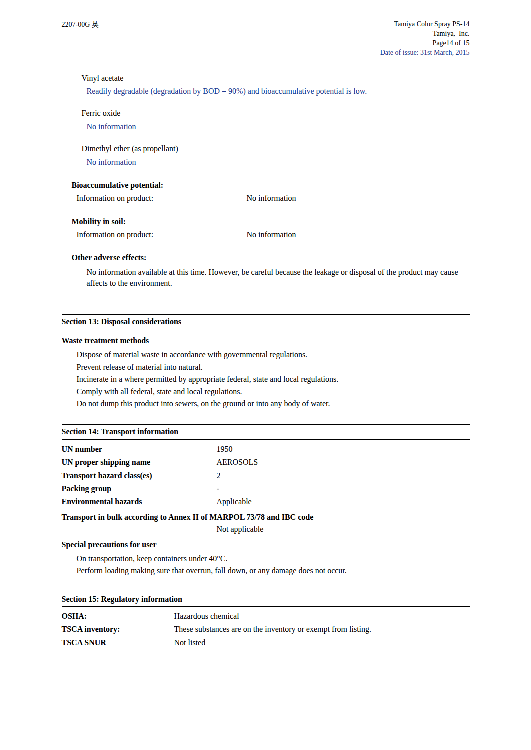2207-00G 英
Tamiya Color Spray PS-14
Tamiya, Inc.
Page14 of 15
Date of issue: 31st March, 2015
Vinyl acetate
Readily degradable (degradation by BOD = 90%) and bioaccumulative potential is low.
Ferric oxide
No information
Dimethyl ether (as propellant)
No information
Bioaccumulative potential:
Information on product:
No information
Mobility in soil:
Information on product:
No information
Other adverse effects:
No information available at this time. However, be careful because the leakage or disposal of the product may cause affects to the environment.
Section 13: Disposal considerations
Waste treatment methods
Dispose of material waste in accordance with governmental regulations.
Prevent release of material into natural.
Incinerate in a where permitted by appropriate federal, state and local regulations.
Comply with all federal, state and local regulations.
Do not dump this product into sewers, on the ground or into any body of water.
Section 14: Transport information
| UN number | 1950 |
| UN proper shipping name | AEROSOLS |
| Transport hazard class(es) | 2 |
| Packing group | - |
| Environmental hazards | Applicable |
Transport in bulk according to Annex II of MARPOL 73/78 and IBC code
Not applicable
Special precautions for user
On transportation, keep containers under 40°C.
Perform loading making sure that overrun, fall down, or any damage does not occur.
Section 15: Regulatory information
| OSHA: | Hazardous chemical |
| TSCA inventory: | These substances are on the inventory or exempt from listing. |
| TSCA SNUR | Not listed |